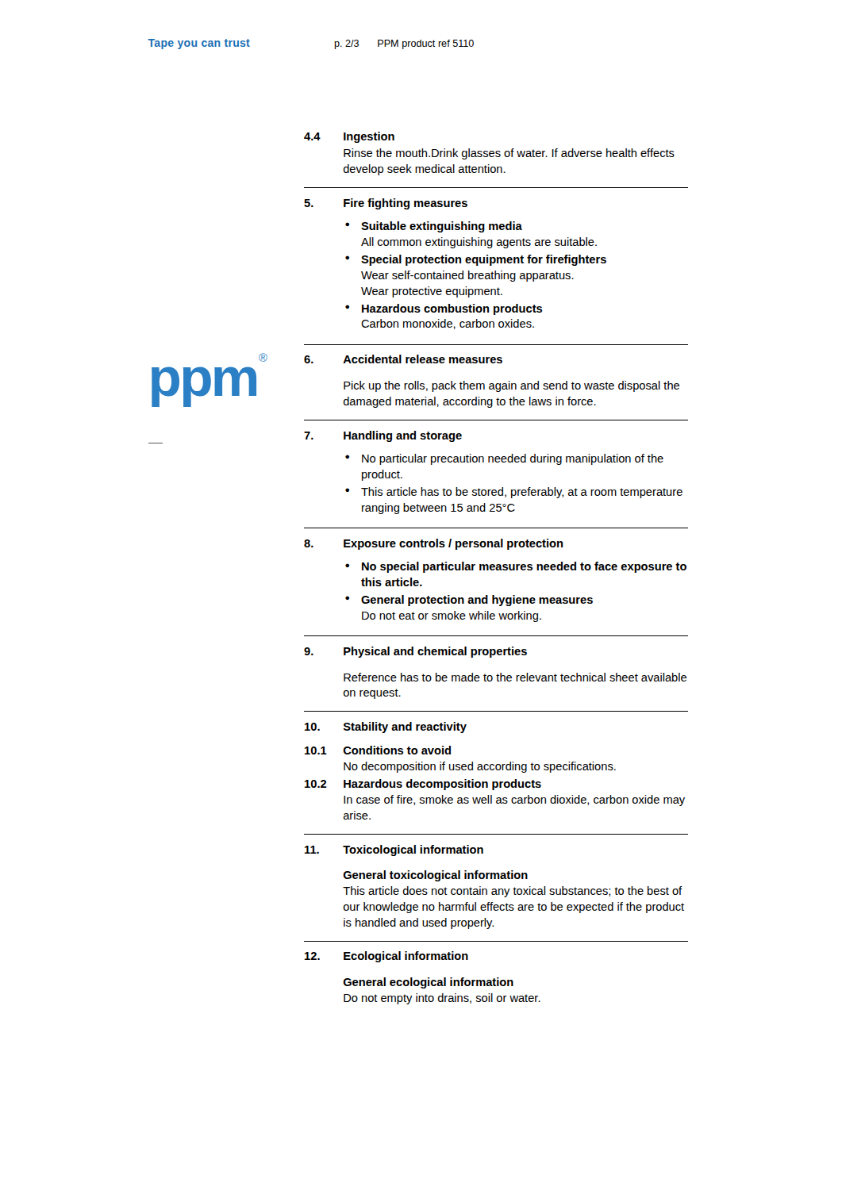Tape you can trust
p. 2/3 PPM product ref 5110
ppm®
4.4
Ingestion
Rinse the mouth.Drink glasses of water. If adverse health effects develop seek medical attention.
5.
Fire fighting measures
Suitable extinguishing media
All common extinguishing agents are suitable.
Special protection equipment for firefighters
Wear self-contained breathing apparatus.
Wear protective equipment.
Hazardous combustion products
Carbon monoxide, carbon oxides.
6.
Accidental release measures
Pick up the rolls, pack them again and send to waste disposal the damaged material, according to the laws in force.
7.
Handling and storage
No particular precaution needed during manipulation of the product.
This article has to be stored, preferably, at a room temperature ranging between 15 and 25°C
8.
Exposure controls / personal protection
No special particular measures needed to face exposure to this article.
General protection and hygiene measures
Do not eat or smoke while working.
9.
Physical and chemical properties
Reference has to be made to the relevant technical sheet available on request.
10.
Stability and reactivity
10.1
Conditions to avoid
No decomposition if used according to specifications.
10.2
Hazardous decomposition products
In case of fire, smoke as well as carbon dioxide, carbon oxide may arise.
11.
Toxicological information
General toxicological information
This article does not contain any toxical substances; to the best of our knowledge no harmful effects are to be expected if the product is handled and used properly.
12.
Ecological information
General ecological information
Do not empty into drains, soil or water.